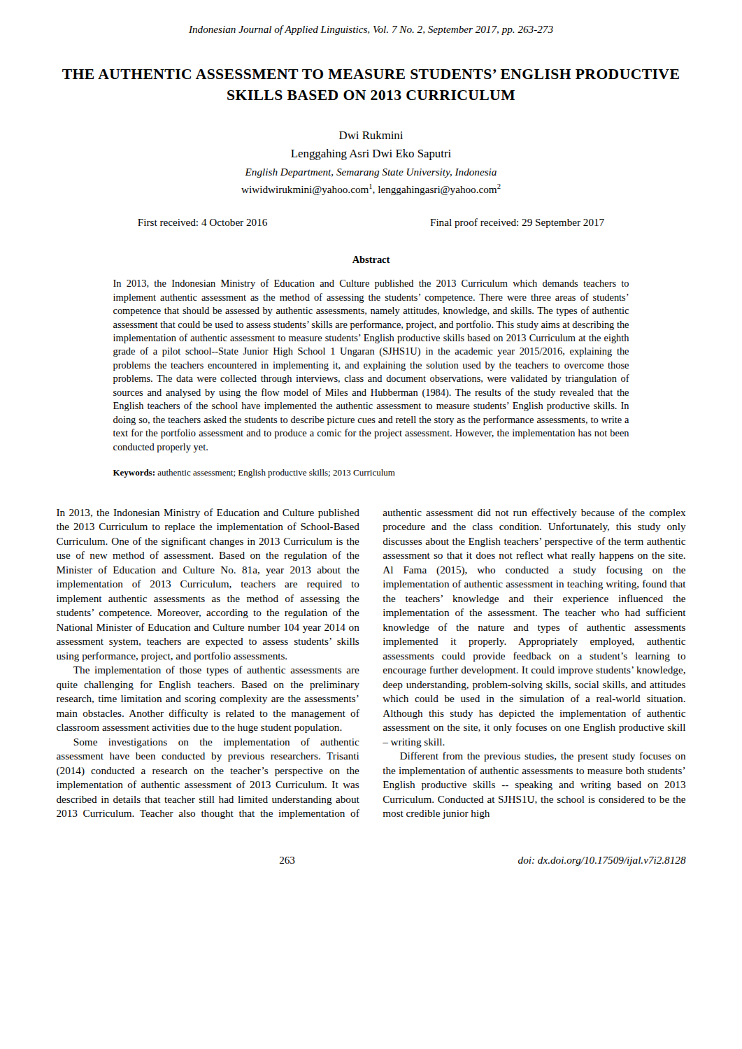Indonesian Journal of Applied Linguistics, Vol. 7 No. 2, September 2017, pp. 263-273
THE AUTHENTIC ASSESSMENT TO MEASURE STUDENTS’ ENGLISH PRODUCTIVE SKILLS BASED ON 2013 CURRICULUM
Dwi Rukmini
Lenggahing Asri Dwi Eko Saputri
English Department, Semarang State University, Indonesia
wiwidwirukmini@yahoo.com1, lenggahingasri@yahoo.com2
First received: 4 October 2016 Final proof received: 29 September 2017
Abstract
In 2013, the Indonesian Ministry of Education and Culture published the 2013 Curriculum which demands teachers to implement authentic assessment as the method of assessing the students’ competence. There were three areas of students’ competence that should be assessed by authentic assessments, namely attitudes, knowledge, and skills. The types of authentic assessment that could be used to assess students’ skills are performance, project, and portfolio. This study aims at describing the implementation of authentic assessment to measure students’ English productive skills based on 2013 Curriculum at the eighth grade of a pilot school--State Junior High School 1 Ungaran (SJHS1U) in the academic year 2015/2016, explaining the problems the teachers encountered in implementing it, and explaining the solution used by the teachers to overcome those problems. The data were collected through interviews, class and document observations, were validated by triangulation of sources and analysed by using the flow model of Miles and Hubberman (1984). The results of the study revealed that the English teachers of the school have implemented the authentic assessment to measure students’ English productive skills. In doing so, the teachers asked the students to describe picture cues and retell the story as the performance assessments, to write a text for the portfolio assessment and to produce a comic for the project assessment. However, the implementation has not been conducted properly yet.
Keywords: authentic assessment; English productive skills; 2013 Curriculum
In 2013, the Indonesian Ministry of Education and Culture published the 2013 Curriculum to replace the implementation of School-Based Curriculum. One of the significant changes in 2013 Curriculum is the use of new method of assessment. Based on the regulation of the Minister of Education and Culture No. 81a, year 2013 about the implementation of 2013 Curriculum, teachers are required to implement authentic assessments as the method of assessing the students’ competence. Moreover, according to the regulation of the National Minister of Education and Culture number 104 year 2014 on assessment system, teachers are expected to assess students’ skills using performance, project, and portfolio assessments.
The implementation of those types of authentic assessments are quite challenging for English teachers. Based on the preliminary research, time limitation and scoring complexity are the assessments’ main obstacles. Another difficulty is related to the management of classroom assessment activities due to the huge student population.
Some investigations on the implementation of authentic assessment have been conducted by previous researchers. Trisanti (2014) conducted a research on the teacher’s perspective on the implementation of authentic assessment of 2013 Curriculum. It was described in details that teacher still had limited understanding about 2013 Curriculum. Teacher also thought that the implementation of authentic assessment did not run effectively because of the complex procedure and the class condition. Unfortunately, this study only discusses about the English teachers’ perspective of the term authentic assessment so that it does not reflect what really happens on the site. Al Fama (2015), who conducted a study focusing on the implementation of authentic assessment in teaching writing, found that the teachers’ knowledge and their experience influenced the implementation of the assessment. The teacher who had sufficient knowledge of the nature and types of authentic assessments implemented it properly. Appropriately employed, authentic assessments could provide feedback on a student’s learning to encourage further development. It could improve students’ knowledge, deep understanding, problem-solving skills, social skills, and attitudes which could be used in the simulation of a real-world situation. Although this study has depicted the implementation of authentic assessment on the site, it only focuses on one English productive skill – writing skill.
Different from the previous studies, the present study focuses on the implementation of authentic assessments to measure both students’ English productive skills -- speaking and writing based on 2013 Curriculum. Conducted at SJHS1U, the school is considered to be the most credible junior high
263 doi: dx.doi.org/10.17509/ijal.v7i2.8128